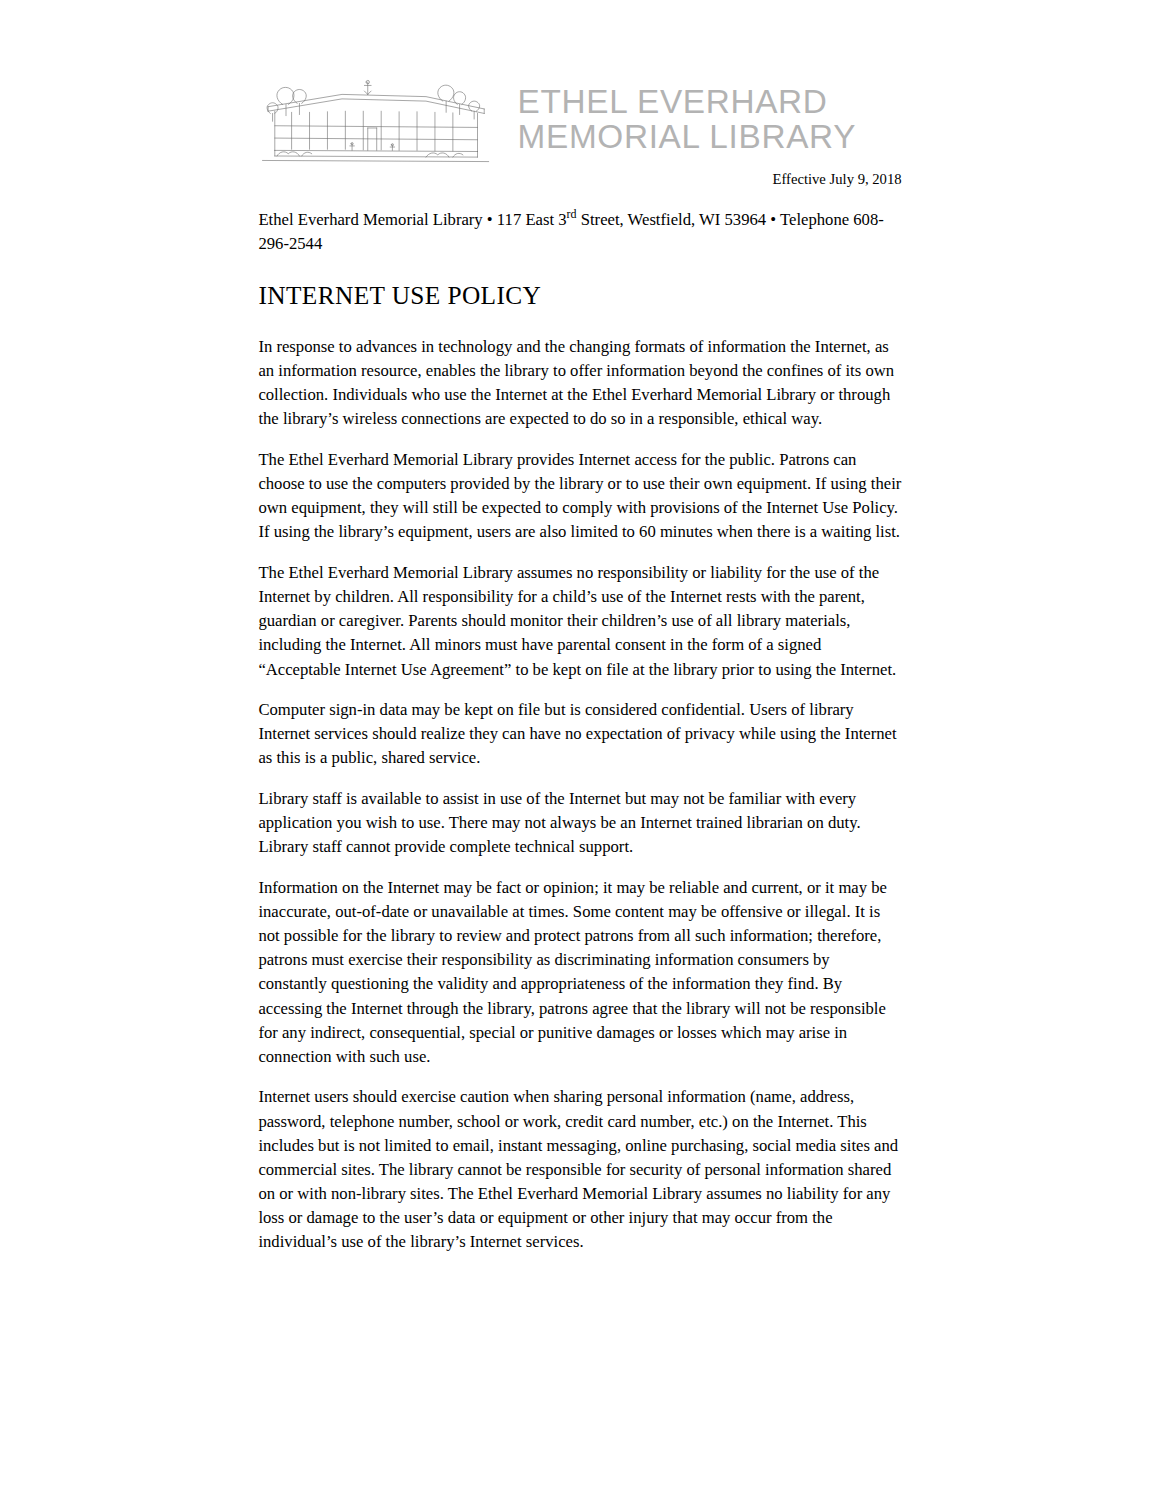ETHEL EVERHARD
MEMORIAL LIBRARY
Effective July 9, 2018
Ethel Everhard Memorial Library • 117 East 3rd Street, Westfield, WI 53964 • Telephone 608-296-2544
INTERNET USE POLICY
In response to advances in technology and the changing formats of information the Internet, as an information resource, enables the library to offer information beyond the confines of its own collection. Individuals who use the Internet at the Ethel Everhard Memorial Library or through the library’s wireless connections are expected to do so in a responsible, ethical way.
The Ethel Everhard Memorial Library provides Internet access for the public. Patrons can choose to use the computers provided by the library or to use their own equipment. If using their own equipment, they will still be expected to comply with provisions of the Internet Use Policy. If using the library’s equipment, users are also limited to 60 minutes when there is a waiting list.
The Ethel Everhard Memorial Library assumes no responsibility or liability for the use of the Internet by children. All responsibility for a child’s use of the Internet rests with the parent, guardian or caregiver. Parents should monitor their children’s use of all library materials, including the Internet. All minors must have parental consent in the form of a signed “Acceptable Internet Use Agreement” to be kept on file at the library prior to using the Internet.
Computer sign-in data may be kept on file but is considered confidential. Users of library Internet services should realize they can have no expectation of privacy while using the Internet as this is a public, shared service.
Library staff is available to assist in use of the Internet but may not be familiar with every application you wish to use. There may not always be an Internet trained librarian on duty. Library staff cannot provide complete technical support.
Information on the Internet may be fact or opinion; it may be reliable and current, or it may be inaccurate, out-of-date or unavailable at times. Some content may be offensive or illegal. It is not possible for the library to review and protect patrons from all such information; therefore, patrons must exercise their responsibility as discriminating information consumers by constantly questioning the validity and appropriateness of the information they find. By accessing the Internet through the library, patrons agree that the library will not be responsible for any indirect, consequential, special or punitive damages or losses which may arise in connection with such use.
Internet users should exercise caution when sharing personal information (name, address, password, telephone number, school or work, credit card number, etc.) on the Internet. This includes but is not limited to email, instant messaging, online purchasing, social media sites and commercial sites. The library cannot be responsible for security of personal information shared on or with non-library sites. The Ethel Everhard Memorial Library assumes no liability for any loss or damage to the user’s data or equipment or other injury that may occur from the individual’s use of the library’s Internet services.